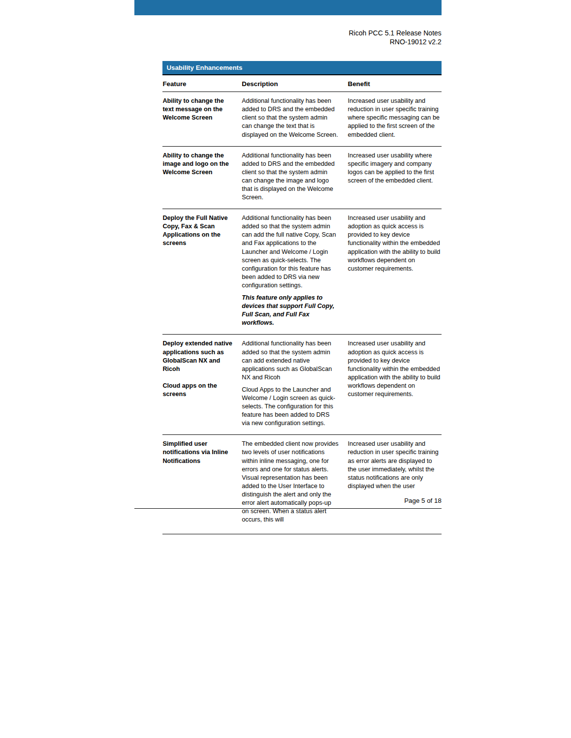Ricoh PCC 5.1 Release Notes
RNO-19012 v2.2
| Usability Enhancements |
| --- |
| Feature | Description | Benefit |
| Ability to change the text message on the Welcome Screen | Additional functionality has been added to DRS and the embedded client so that the system admin can change the text that is displayed on the Welcome Screen. | Increased user usability and reduction in user specific training where specific messaging can be applied to the first screen of the embedded client. |
| Ability to change the image and logo on the Welcome Screen | Additional functionality has been added to DRS and the embedded client so that the system admin can change the image and logo that is displayed on the Welcome Screen. | Increased user usability where specific imagery and company logos can be applied to the first screen of the embedded client. |
| Deploy the Full Native Copy, Fax & Scan Applications on the screens | Additional functionality has been added so that the system admin can add the full native Copy, Scan and Fax applications to the Launcher and Welcome / Login screen as quick-selects. The configuration for this feature has been added to DRS via new configuration settings. This feature only applies to devices that support Full Copy, Full Scan, and Full Fax workflows. | Increased user usability and adoption as quick access is provided to key device functionality within the embedded application with the ability to build workflows dependent on customer requirements. |
| Deploy extended native applications such as GlobalScan NX and Ricoh Cloud apps on the screens | Additional functionality has been added so that the system admin can add extended native applications such as GlobalScan NX and Ricoh Cloud Apps to the Launcher and Welcome / Login screen as quick-selects. The configuration for this feature has been added to DRS via new configuration settings. | Increased user usability and adoption as quick access is provided to key device functionality within the embedded application with the ability to build workflows dependent on customer requirements. |
| Simplified user notifications via Inline Notifications | The embedded client now provides two levels of user notifications within inline messaging, one for errors and one for status alerts. Visual representation has been added to the User Interface to distinguish the alert and only the error alert automatically pops-up on screen. When a status alert occurs, this will | Increased user usability and reduction in user specific training as error alerts are displayed to the user immediately, whilst the status notifications are only displayed when the user |
Page 5 of 18